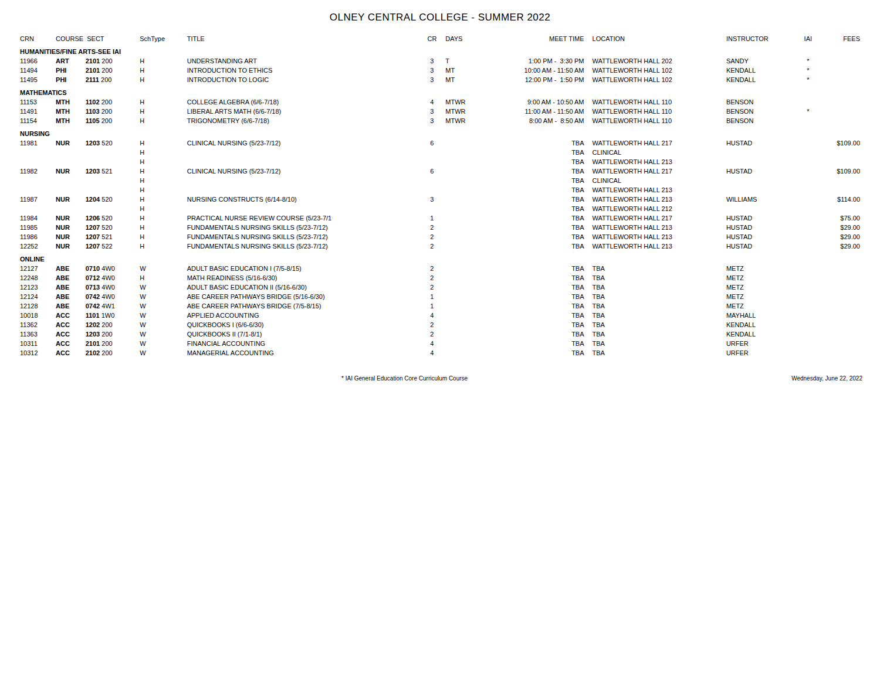OLNEY CENTRAL COLLEGE - SUMMER 2022
| CRN | COURSE SECT | SchType | TITLE | CR | DAYS | MEET TIME | LOCATION | INSTRUCTOR | IAI | FEES |
| --- | --- | --- | --- | --- | --- | --- | --- | --- | --- | --- |
| HUMANITIES/FINE ARTS-SEE IAI |
| 11966 | ART | 2101 200 | H | UNDERSTANDING ART | 3 | T | 1:00 PM - 3:30 PM | WATTLEWORTH HALL 202 | SANDY | * | |
| 11494 | PHI | 2101 200 | H | INTRODUCTION TO ETHICS | 3 | MT | 10:00 AM - 11:50 AM | WATTLEWORTH HALL 102 | KENDALL | * | |
| 11495 | PHI | 2111 200 | H | INTRODUCTION TO LOGIC | 3 | MT | 12:00 PM - 1:50 PM | WATTLEWORTH HALL 102 | KENDALL | * | |
| MATHEMATICS |
| 11153 | MTH | 1102 200 | H | COLLEGE ALGEBRA (6/6-7/18) | 4 | MTWR | 9:00 AM - 10:50 AM | WATTLEWORTH HALL 110 | BENSON | | |
| 11491 | MTH | 1103 200 | H | LIBERAL ARTS MATH (6/6-7/18) | 3 | MTWR | 11:00 AM - 11:50 AM | WATTLEWORTH HALL 110 | BENSON | * | |
| 11154 | MTH | 1105 200 | H | TRIGONOMETRY (6/6-7/18) | 3 | MTWR | 8:00 AM - 8:50 AM | WATTLEWORTH HALL 110 | BENSON | | |
| NURSING |
| 11981 | NUR | 1203 520 | H | CLINICAL NURSING (5/23-7/12) | 6 | | TBA | WATTLEWORTH HALL 217 | HUSTAD | | $109.00 |
| | | | H | | | | TBA | CLINICAL | | | |
| | | | H | | | | TBA | WATTLEWORTH HALL 213 | | | |
| 11982 | NUR | 1203 521 | H | CLINICAL NURSING (5/23-7/12) | 6 | | TBA | WATTLEWORTH HALL 217 | HUSTAD | | $109.00 |
| | | | H | | | | TBA | CLINICAL | | | |
| | | | H | | | | TBA | WATTLEWORTH HALL 213 | | | |
| 11987 | NUR | 1204 520 | H | NURSING CONSTRUCTS (6/14-8/10) | 3 | | TBA | WATTLEWORTH HALL 213 | WILLIAMS | | $114.00 |
| | | | H | | | | TBA | WATTLEWORTH HALL 212 | | | |
| 11984 | NUR | 1206 520 | H | PRACTICAL NURSE REVIEW COURSE (5/23-7/1 | 1 | | TBA | WATTLEWORTH HALL 217 | HUSTAD | | $75.00 |
| 11985 | NUR | 1207 520 | H | FUNDAMENTALS NURSING SKILLS (5/23-7/12) | 2 | | TBA | WATTLEWORTH HALL 213 | HUSTAD | | $29.00 |
| 11986 | NUR | 1207 521 | H | FUNDAMENTALS NURSING SKILLS (5/23-7/12) | 2 | | TBA | WATTLEWORTH HALL 213 | HUSTAD | | $29.00 |
| 12252 | NUR | 1207 522 | H | FUNDAMENTALS NURSING SKILLS (5/23-7/12) | 2 | | TBA | WATTLEWORTH HALL 213 | HUSTAD | | $29.00 |
| ONLINE |
| 12127 | ABE | 0710 4W0 | W | ADULT BASIC EDUCATION I (7/5-8/15) | 2 | | TBA | TBA | METZ | | |
| 12248 | ABE | 0712 4W0 | H | MATH READINESS (5/16-6/30) | 2 | | TBA | TBA | METZ | | |
| 12123 | ABE | 0713 4W0 | W | ADULT BASIC EDUCATION II (5/16-6/30) | 2 | | TBA | TBA | METZ | | |
| 12124 | ABE | 0742 4W0 | W | ABE CAREER PATHWAYS BRIDGE (5/16-6/30) | 1 | | TBA | TBA | METZ | | |
| 12128 | ABE | 0742 4W1 | W | ABE CAREER PATHWAYS BRIDGE (7/5-8/15) | 1 | | TBA | TBA | METZ | | |
| 10018 | ACC | 1101 1W0 | W | APPLIED ACCOUNTING | 4 | | TBA | TBA | MAYHALL | | |
| 11362 | ACC | 1202 200 | W | QUICKBOOKS I (6/6-6/30) | 2 | | TBA | TBA | KENDALL | | |
| 11363 | ACC | 1203 200 | W | QUICKBOOKS II (7/1-8/1) | 2 | | TBA | TBA | KENDALL | | |
| 10311 | ACC | 2101 200 | W | FINANCIAL ACCOUNTING | 4 | | TBA | TBA | URFER | | |
| 10312 | ACC | 2102 200 | W | MANAGERIAL ACCOUNTING | 4 | | TBA | TBA | URFER | | |
* IAI General Education Core Curriculum Course
Wednesday, June 22, 2022